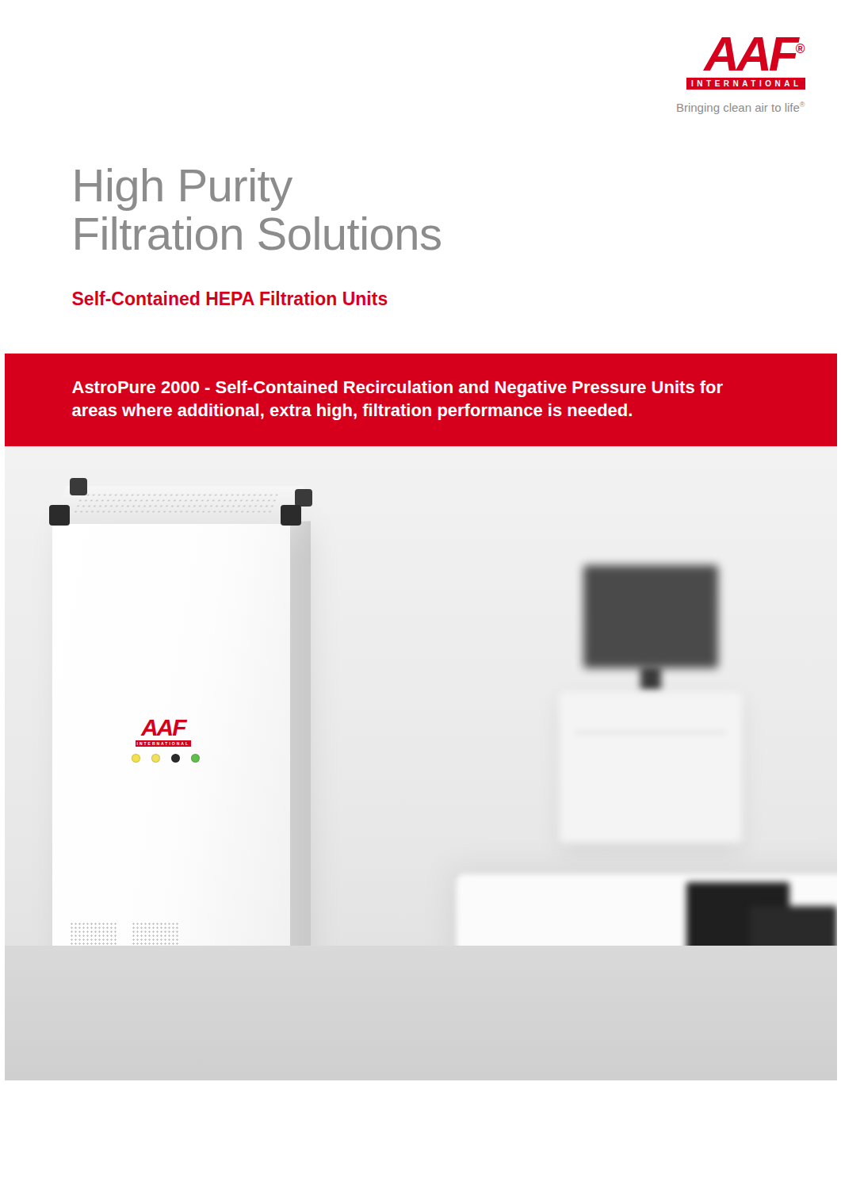AAF®
INTERNATIONAL
Bringing clean air to life®
High Purity
Filtration Solutions
Self-Contained HEPA Filtration Units
AstroPure 2000 - Self-Contained Recirculation and Negative Pressure Units for areas where additional, extra high, filtration performance is needed.
AAF
INTERNATIONAL